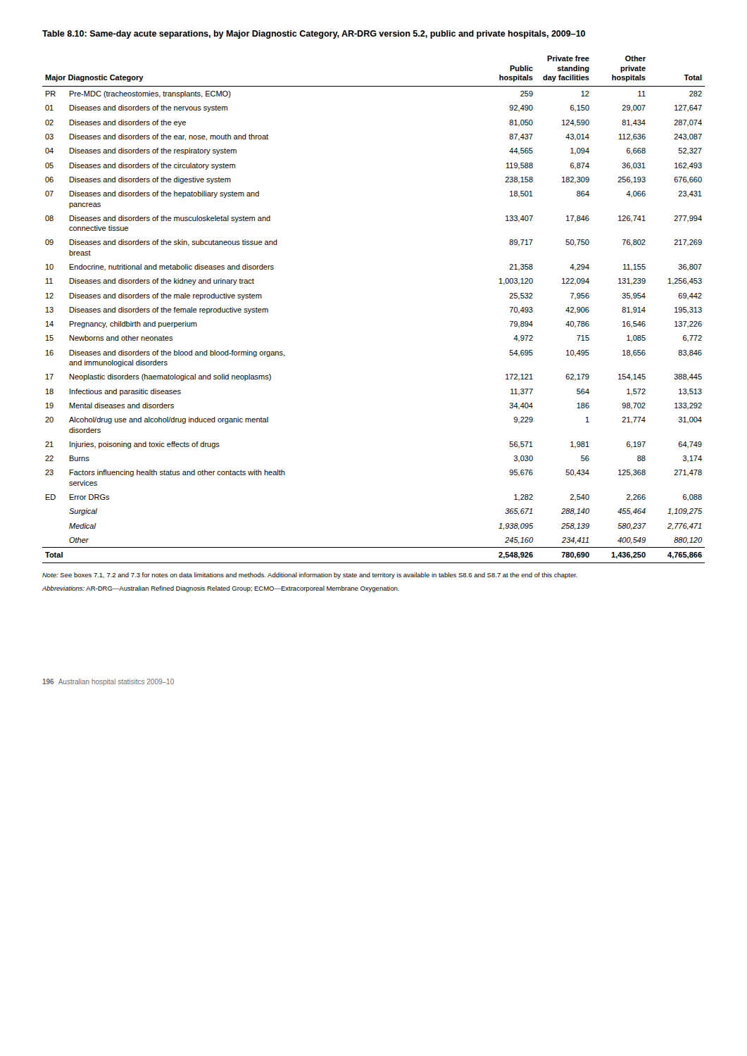Table 8.10: Same-day acute separations, by Major Diagnostic Category, AR-DRG version 5.2, public and private hospitals, 2009–10
| Major Diagnostic Category | Public hospitals | Private free standing day facilities | Other private hospitals | Total |
| --- | --- | --- | --- | --- |
| PR | Pre-MDC (tracheostomies, transplants, ECMO) | 259 | 12 | 11 | 282 |
| 01 | Diseases and disorders of the nervous system | 92,490 | 6,150 | 29,007 | 127,647 |
| 02 | Diseases and disorders of the eye | 81,050 | 124,590 | 81,434 | 287,074 |
| 03 | Diseases and disorders of the ear, nose, mouth and throat | 87,437 | 43,014 | 112,636 | 243,087 |
| 04 | Diseases and disorders of the respiratory system | 44,565 | 1,094 | 6,668 | 52,327 |
| 05 | Diseases and disorders of the circulatory system | 119,588 | 6,874 | 36,031 | 162,493 |
| 06 | Diseases and disorders of the digestive system | 238,158 | 182,309 | 256,193 | 676,660 |
| 07 | Diseases and disorders of the hepatobiliary system and pancreas | 18,501 | 864 | 4,066 | 23,431 |
| 08 | Diseases and disorders of the musculoskeletal system and connective tissue | 133,407 | 17,846 | 126,741 | 277,994 |
| 09 | Diseases and disorders of the skin, subcutaneous tissue and breast | 89,717 | 50,750 | 76,802 | 217,269 |
| 10 | Endocrine, nutritional and metabolic diseases and disorders | 21,358 | 4,294 | 11,155 | 36,807 |
| 11 | Diseases and disorders of the kidney and urinary tract | 1,003,120 | 122,094 | 131,239 | 1,256,453 |
| 12 | Diseases and disorders of the male reproductive system | 25,532 | 7,956 | 35,954 | 69,442 |
| 13 | Diseases and disorders of the female reproductive system | 70,493 | 42,906 | 81,914 | 195,313 |
| 14 | Pregnancy, childbirth and puerperium | 79,894 | 40,786 | 16,546 | 137,226 |
| 15 | Newborns and other neonates | 4,972 | 715 | 1,085 | 6,772 |
| 16 | Diseases and disorders of the blood and blood-forming organs, and immunological disorders | 54,695 | 10,495 | 18,656 | 83,846 |
| 17 | Neoplastic disorders (haematological and solid neoplasms) | 172,121 | 62,179 | 154,145 | 388,445 |
| 18 | Infectious and parasitic diseases | 11,377 | 564 | 1,572 | 13,513 |
| 19 | Mental diseases and disorders | 34,404 | 186 | 98,702 | 133,292 |
| 20 | Alcohol/drug use and alcohol/drug induced organic mental disorders | 9,229 | 1 | 21,774 | 31,004 |
| 21 | Injuries, poisoning and toxic effects of drugs | 56,571 | 1,981 | 6,197 | 64,749 |
| 22 | Burns | 3,030 | 56 | 88 | 3,174 |
| 23 | Factors influencing health status and other contacts with health services | 95,676 | 50,434 | 125,368 | 271,478 |
| ED | Error DRGs | 1,282 | 2,540 | 2,266 | 6,088 |
| | Surgical | 365,671 | 288,140 | 455,464 | 1,109,275 |
| | Medical | 1,938,095 | 258,139 | 580,237 | 2,776,471 |
| | Other | 245,160 | 234,411 | 400,549 | 880,120 |
| Total | | 2,548,926 | 780,690 | 1,436,250 | 4,765,866 |
Note: See boxes 7.1, 7.2 and 7.3 for notes on data limitations and methods. Additional information by state and territory is available in tables S8.6 and S8.7 at the end of this chapter.
Abbreviations: AR-DRG—Australian Refined Diagnosis Related Group; ECMO—Extracorporeal Membrane Oxygenation.
196 Australian hospital statisitcs 2009–10